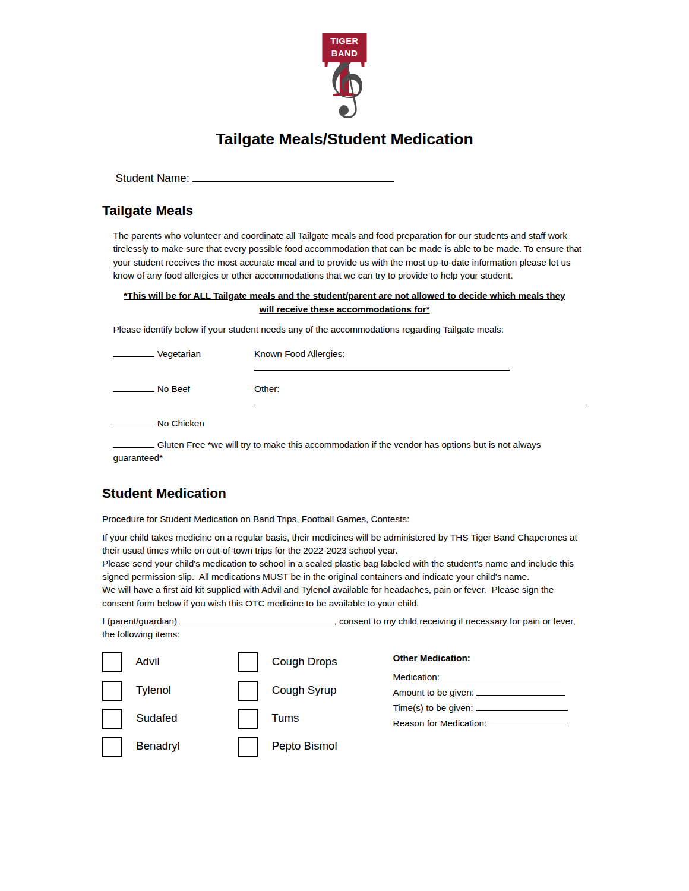TIGER BAND T 𝄞
Tailgate Meals/Student Medication
Student Name:
Tailgate Meals
The parents who volunteer and coordinate all Tailgate meals and food preparation for our students and staff work tirelessly to make sure that every possible food accommodation that can be made is able to be made. To ensure that your student receives the most accurate meal and to provide us with the most up-to-date information please let us know of any food allergies or other accommodations that we can try to provide to help your student.
*This will be for ALL Tailgate meals and the student/parent are not allowed to decide which meals they will receive these accommodations for*
Please identify below if your student needs any of the accommodations regarding Tailgate meals:
| Vegetarian | Known Food Allergies: |
| No Beef | Other: |
| No Chicken | |
| Gluten Free *we will try to make this accommodation if the vendor has options but is not always guaranteed* |
Student Medication
Procedure for Student Medication on Band Trips, Football Games, Contests:
If your child takes medicine on a regular basis, their medicines will be administered by THS Tiger Band Chaperones at their usual times while on out-of-town trips for the 2022-2023 school year.
Please send your child's medication to school in a sealed plastic bag labeled with the student's name and include this signed permission slip. All medications MUST be in the original containers and indicate your child's name.
We will have a first aid kit supplied with Advil and Tylenol available for headaches, pain or fever. Please sign the consent form below if you wish this OTC medicine to be available to your child.
I (parent/guardian) , consent to my child receiving if necessary for pain or fever, the following items:
| Advil | Cough Drops | Other Medication: Medication: Amount to be given: Time(s) to be given: Reason for Medication: |
| Tylenol | Cough Syrup |
| Sudafed | Tums |
| Benadryl | Pepto Bismol |